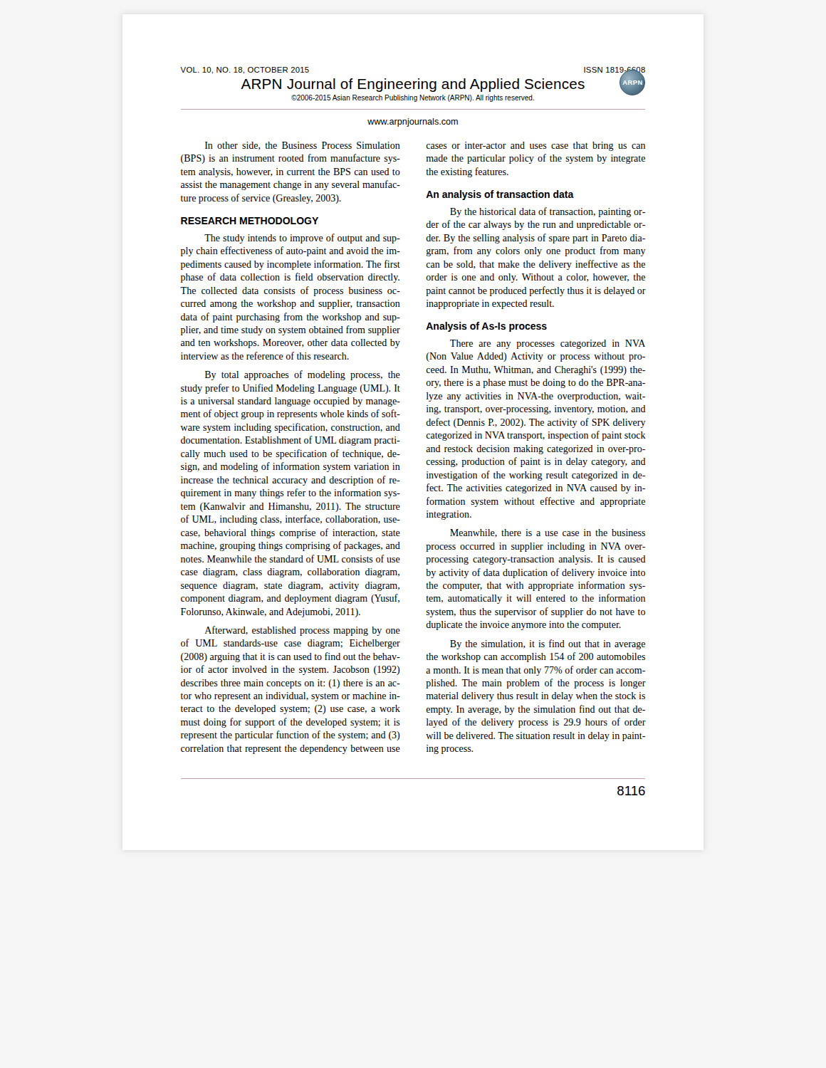VOL. 10, NO. 18, OCTOBER 2015 ISSN 1819-6608
ARPN Journal of Engineering and Applied Sciences
©2006-2015 Asian Research Publishing Network (ARPN). All rights reserved.
ARPN
www.arpnjournals.com
In other side, the Business Process Simulation (BPS) is an instrument rooted from manufacture system analysis, however, in current the BPS can used to assist the management change in any several manufacture process of service (Greasley, 2003).
Research Methodology
The study intends to improve of output and supply chain effectiveness of auto-paint and avoid the impediments caused by incomplete information. The first phase of data collection is field observation directly. The collected data consists of process business occurred among the workshop and supplier, transaction data of paint purchasing from the workshop and supplier, and time study on system obtained from supplier and ten workshops. Moreover, other data collected by interview as the reference of this research.
By total approaches of modeling process, the study prefer to Unified Modeling Language (UML). It is a universal standard language occupied by management of object group in represents whole kinds of software system including specification, construction, and documentation. Establishment of UML diagram practically much used to be specification of technique, design, and modeling of information system variation in increase the technical accuracy and description of requirement in many things refer to the information system (Kanwalvir and Himanshu, 2011). The structure of UML, including class, interface, collaboration, use-case, behavioral things comprise of interaction, state machine, grouping things comprising of packages, and notes. Meanwhile the standard of UML consists of use case diagram, class diagram, collaboration diagram, sequence diagram, state diagram, activity diagram, component diagram, and deployment diagram (Yusuf, Folorunso, Akinwale, and Adejumobi, 2011).
Afterward, established process mapping by one of UML standards-use case diagram; Eichelberger (2008) arguing that it is can used to find out the behavior of actor involved in the system. Jacobson (1992) describes three main concepts on it: (1) there is an actor who represent an individual, system or machine interact to the developed system; (2) use case, a work must doing for support of the developed system; it is represent the particular function of the system; and (3) correlation that represent the dependency between use cases or inter-actor and uses case that bring us can made the particular policy of the system by integrate the existing features.
An analysis of transaction data
By the historical data of transaction, painting order of the car always by the run and unpredictable order. By the selling analysis of spare part in Pareto diagram, from any colors only one product from many can be sold, that make the delivery ineffective as the order is one and only. Without a color, however, the paint cannot be produced perfectly thus it is delayed or inappropriate in expected result.
Analysis of As-Is process
There are any processes categorized in NVA (Non Value Added) Activity or process without proceed. In Muthu, Whitman, and Cheraghi's (1999) theory, there is a phase must be doing to do the BPR-analyze any activities in NVA-the overproduction, waiting, transport, over-processing, inventory, motion, and defect (Dennis P., 2002). The activity of SPK delivery categorized in NVA transport, inspection of paint stock and restock decision making categorized in over-processing, production of paint is in delay category, and investigation of the working result categorized in defect. The activities categorized in NVA caused by information system without effective and appropriate integration.
Meanwhile, there is a use case in the business process occurred in supplier including in NVA over-processing category-transaction analysis. It is caused by activity of data duplication of delivery invoice into the computer, that with appropriate information system, automatically it will entered to the information system, thus the supervisor of supplier do not have to duplicate the invoice anymore into the computer.
By the simulation, it is find out that in average the workshop can accomplish 154 of 200 automobiles a month. It is mean that only 77% of order can accomplished. The main problem of the process is longer material delivery thus result in delay when the stock is empty. In average, by the simulation find out that delayed of the delivery process is 29.9 hours of order will be delivered. The situation result in delay in painting process.
8116